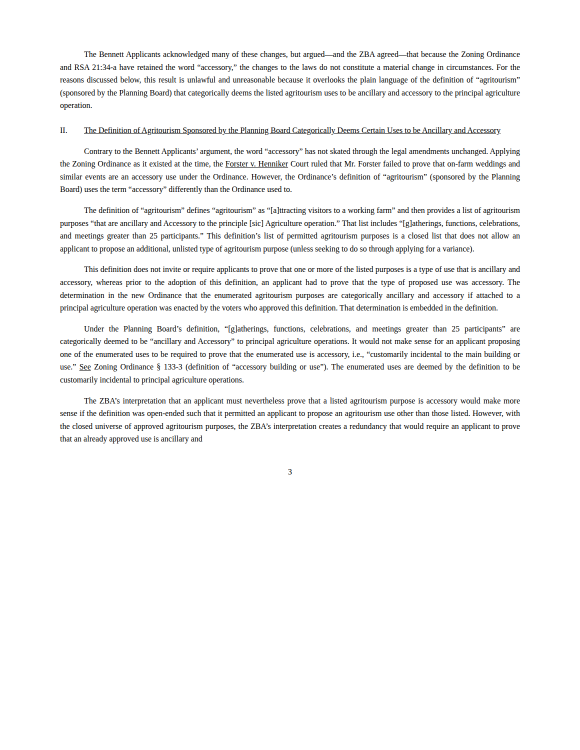The Bennett Applicants acknowledged many of these changes, but argued—and the ZBA agreed—that because the Zoning Ordinance and RSA 21:34-a have retained the word “accessory,” the changes to the laws do not constitute a material change in circumstances. For the reasons discussed below, this result is unlawful and unreasonable because it overlooks the plain language of the definition of “agritourism” (sponsored by the Planning Board) that categorically deems the listed agritourism uses to be ancillary and accessory to the principal agriculture operation.
II. The Definition of Agritourism Sponsored by the Planning Board Categorically Deems Certain Uses to be Ancillary and Accessory
Contrary to the Bennett Applicants’ argument, the word “accessory” has not skated through the legal amendments unchanged. Applying the Zoning Ordinance as it existed at the time, the Forster v. Henniker Court ruled that Mr. Forster failed to prove that on-farm weddings and similar events are an accessory use under the Ordinance. However, the Ordinance’s definition of “agritourism” (sponsored by the Planning Board) uses the term “accessory” differently than the Ordinance used to.
The definition of “agritourism” defines “agritourism” as “[a]ttracting visitors to a working farm” and then provides a list of agritourism purposes “that are ancillary and Accessory to the principle [sic] Agriculture operation.” That list includes “[g]atherings, functions, celebrations, and meetings greater than 25 participants.” This definition’s list of permitted agritourism purposes is a closed list that does not allow an applicant to propose an additional, unlisted type of agritourism purpose (unless seeking to do so through applying for a variance).
This definition does not invite or require applicants to prove that one or more of the listed purposes is a type of use that is ancillary and accessory, whereas prior to the adoption of this definition, an applicant had to prove that the type of proposed use was accessory. The determination in the new Ordinance that the enumerated agritourism purposes are categorically ancillary and accessory if attached to a principal agriculture operation was enacted by the voters who approved this definition. That determination is embedded in the definition.
Under the Planning Board’s definition, “[g]atherings, functions, celebrations, and meetings greater than 25 participants” are categorically deemed to be “ancillary and Accessory” to principal agriculture operations. It would not make sense for an applicant proposing one of the enumerated uses to be required to prove that the enumerated use is accessory, i.e., “customarily incidental to the main building or use.” See Zoning Ordinance § 133-3 (definition of “accessory building or use”). The enumerated uses are deemed by the definition to be customarily incidental to principal agriculture operations.
The ZBA’s interpretation that an applicant must nevertheless prove that a listed agritourism purpose is accessory would make more sense if the definition was open-ended such that it permitted an applicant to propose an agritourism use other than those listed. However, with the closed universe of approved agritourism purposes, the ZBA’s interpretation creates a redundancy that would require an applicant to prove that an already approved use is ancillary and
3